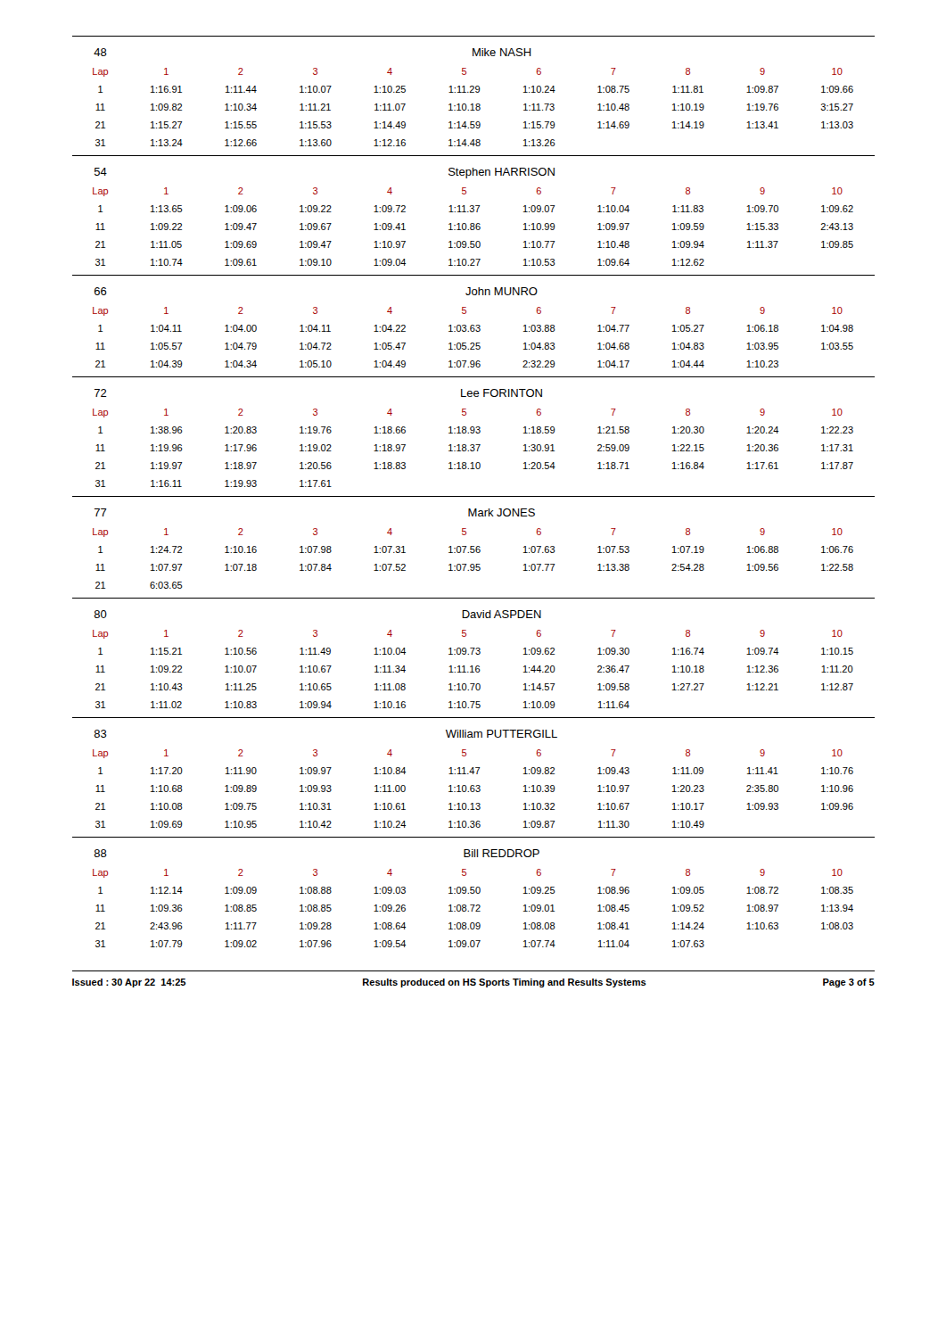| 48 | Mike NASH |
| Lap | 1 | 2 | 3 | 4 | 5 | 6 | 7 | 8 | 9 | 10 |
| 1 | 1:16.91 | 1:11.44 | 1:10.07 | 1:10.25 | 1:11.29 | 1:10.24 | 1:08.75 | 1:11.81 | 1:09.87 | 1:09.66 |
| 11 | 1:09.82 | 1:10.34 | 1:11.21 | 1:11.07 | 1:10.18 | 1:11.73 | 1:10.48 | 1:10.19 | 1:19.76 | 3:15.27 |
| 21 | 1:15.27 | 1:15.55 | 1:15.53 | 1:14.49 | 1:14.59 | 1:15.79 | 1:14.69 | 1:14.19 | 1:13.41 | 1:13.03 |
| 31 | 1:13.24 | 1:12.66 | 1:13.60 | 1:12.16 | 1:14.48 | 1:13.26 | | | | |
| 54 | Stephen HARRISON |
| Lap | 1 | 2 | 3 | 4 | 5 | 6 | 7 | 8 | 9 | 10 |
| 1 | 1:13.65 | 1:09.06 | 1:09.22 | 1:09.72 | 1:11.37 | 1:09.07 | 1:10.04 | 1:11.83 | 1:09.70 | 1:09.62 |
| 11 | 1:09.22 | 1:09.47 | 1:09.67 | 1:09.41 | 1:10.86 | 1:10.99 | 1:09.97 | 1:09.59 | 1:15.33 | 2:43.13 |
| 21 | 1:11.05 | 1:09.69 | 1:09.47 | 1:10.97 | 1:09.50 | 1:10.77 | 1:10.48 | 1:09.94 | 1:11.37 | 1:09.85 |
| 31 | 1:10.74 | 1:09.61 | 1:09.10 | 1:09.04 | 1:10.27 | 1:10.53 | 1:09.64 | 1:12.62 | | |
| 66 | John MUNRO |
| Lap | 1 | 2 | 3 | 4 | 5 | 6 | 7 | 8 | 9 | 10 |
| 1 | 1:04.11 | 1:04.00 | 1:04.11 | 1:04.22 | 1:03.63 | 1:03.88 | 1:04.77 | 1:05.27 | 1:06.18 | 1:04.98 |
| 11 | 1:05.57 | 1:04.79 | 1:04.72 | 1:05.47 | 1:05.25 | 1:04.83 | 1:04.68 | 1:04.83 | 1:03.95 | 1:03.55 |
| 21 | 1:04.39 | 1:04.34 | 1:05.10 | 1:04.49 | 1:07.96 | 2:32.29 | 1:04.17 | 1:04.44 | 1:10.23 | |
| 72 | Lee FORINTON |
| Lap | 1 | 2 | 3 | 4 | 5 | 6 | 7 | 8 | 9 | 10 |
| 1 | 1:38.96 | 1:20.83 | 1:19.76 | 1:18.66 | 1:18.93 | 1:18.59 | 1:21.58 | 1:20.30 | 1:20.24 | 1:22.23 |
| 11 | 1:19.96 | 1:17.96 | 1:19.02 | 1:18.97 | 1:18.37 | 1:30.91 | 2:59.09 | 1:22.15 | 1:20.36 | 1:17.31 |
| 21 | 1:19.97 | 1:18.97 | 1:20.56 | 1:18.83 | 1:18.10 | 1:20.54 | 1:18.71 | 1:16.84 | 1:17.61 | 1:17.87 |
| 31 | 1:16.11 | 1:19.93 | 1:17.61 | | | | | | | |
| 77 | Mark JONES |
| Lap | 1 | 2 | 3 | 4 | 5 | 6 | 7 | 8 | 9 | 10 |
| 1 | 1:24.72 | 1:10.16 | 1:07.98 | 1:07.31 | 1:07.56 | 1:07.63 | 1:07.53 | 1:07.19 | 1:06.88 | 1:06.76 |
| 11 | 1:07.97 | 1:07.18 | 1:07.84 | 1:07.52 | 1:07.95 | 1:07.77 | 1:13.38 | 2:54.28 | 1:09.56 | 1:22.58 |
| 21 | 6:03.65 | | | | | | | | | |
| 80 | David ASPDEN |
| Lap | 1 | 2 | 3 | 4 | 5 | 6 | 7 | 8 | 9 | 10 |
| 1 | 1:15.21 | 1:10.56 | 1:11.49 | 1:10.04 | 1:09.73 | 1:09.62 | 1:09.30 | 1:16.74 | 1:09.74 | 1:10.15 |
| 11 | 1:09.22 | 1:10.07 | 1:10.67 | 1:11.34 | 1:11.16 | 1:44.20 | 2:36.47 | 1:10.18 | 1:12.36 | 1:11.20 |
| 21 | 1:10.43 | 1:11.25 | 1:10.65 | 1:11.08 | 1:10.70 | 1:14.57 | 1:09.58 | 1:27.27 | 1:12.21 | 1:12.87 |
| 31 | 1:11.02 | 1:10.83 | 1:09.94 | 1:10.16 | 1:10.75 | 1:10.09 | 1:11.64 | | | |
| 83 | William PUTTERGILL |
| Lap | 1 | 2 | 3 | 4 | 5 | 6 | 7 | 8 | 9 | 10 |
| 1 | 1:17.20 | 1:11.90 | 1:09.97 | 1:10.84 | 1:11.47 | 1:09.82 | 1:09.43 | 1:11.09 | 1:11.41 | 1:10.76 |
| 11 | 1:10.68 | 1:09.89 | 1:09.93 | 1:11.00 | 1:10.63 | 1:10.39 | 1:10.97 | 1:20.23 | 2:35.80 | 1:10.96 |
| 21 | 1:10.08 | 1:09.75 | 1:10.31 | 1:10.61 | 1:10.13 | 1:10.32 | 1:10.67 | 1:10.17 | 1:09.93 | 1:09.96 |
| 31 | 1:09.69 | 1:10.95 | 1:10.42 | 1:10.24 | 1:10.36 | 1:09.87 | 1:11.30 | 1:10.49 | | |
| 88 | Bill REDDROP |
| Lap | 1 | 2 | 3 | 4 | 5 | 6 | 7 | 8 | 9 | 10 |
| 1 | 1:12.14 | 1:09.09 | 1:08.88 | 1:09.03 | 1:09.50 | 1:09.25 | 1:08.96 | 1:09.05 | 1:08.72 | 1:08.35 |
| 11 | 1:09.36 | 1:08.85 | 1:08.85 | 1:09.26 | 1:08.72 | 1:09.01 | 1:08.45 | 1:09.52 | 1:08.97 | 1:13.94 |
| 21 | 2:43.96 | 1:11.77 | 1:09.28 | 1:08.64 | 1:08.09 | 1:08.08 | 1:08.41 | 1:14.24 | 1:10.63 | 1:08.03 |
| 31 | 1:07.79 | 1:09.02 | 1:07.96 | 1:09.54 | 1:09.07 | 1:07.74 | 1:11.04 | 1:07.63 | | |
Issued : 30 Apr 22 14:25
Results produced on HS Sports Timing and Results Systems
Page 3 of 5